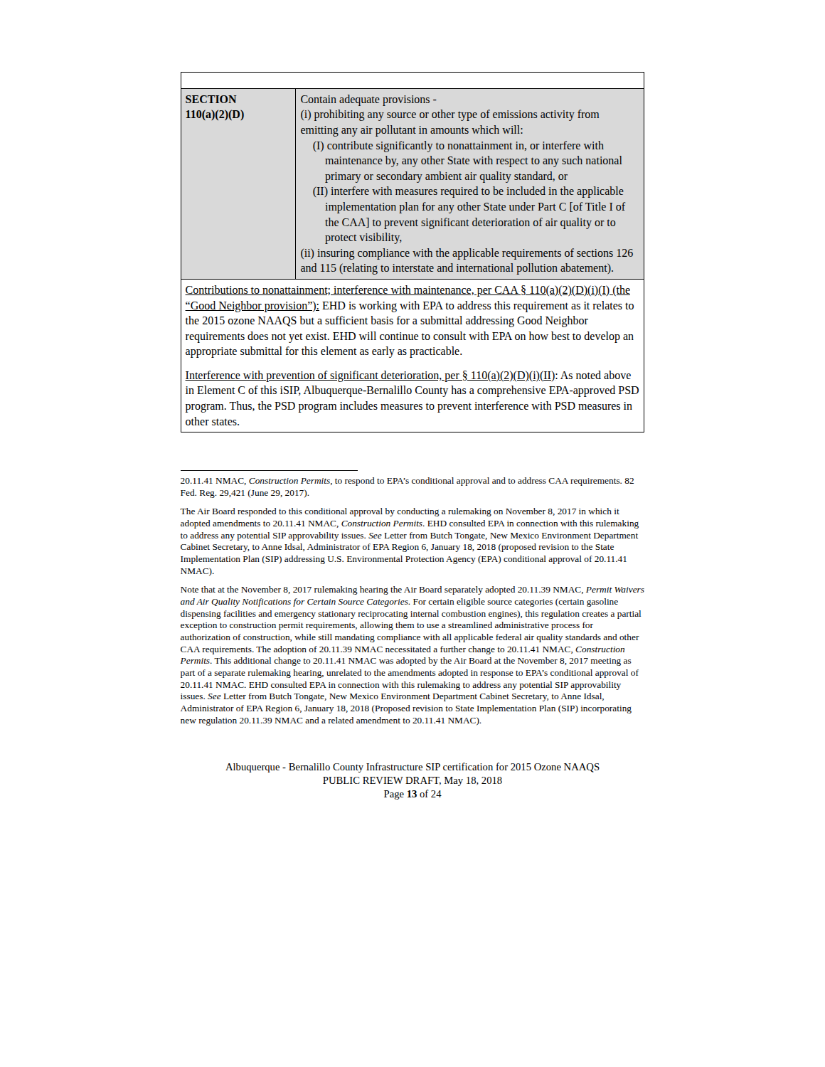| SECTION 110(a)(2)(D) | Contain adequate provisions - (i) prohibiting any source or other type of emissions activity from emitting any air pollutant in amounts which will: (I) contribute significantly to nonattainment in, or interfere with maintenance by, any other State with respect to any such national primary or secondary ambient air quality standard, or (II) interfere with measures required to be included in the applicable implementation plan for any other State under Part C [of Title I of the CAA] to prevent significant deterioration of air quality or to protect visibility, (ii) insuring compliance with the applicable requirements of sections 126 and 115 (relating to interstate and international pollution abatement). |
| Contributions to nonattainment; interference with maintenance, per CAA § 110(a)(2)(D)(i)(I) (the “Good Neighbor provision”): EHD is working with EPA to address this requirement as it relates to the 2015 ozone NAAQS but a sufficient basis for a submittal addressing Good Neighbor requirements does not yet exist. EHD will continue to consult with EPA on how best to develop an appropriate submittal for this element as early as practicable. Interference with prevention of significant deterioration, per § 110(a)(2)(D)(i)(II) : As noted above in Element C of this iSIP, Albuquerque-Bernalillo County has a comprehensive EPA-approved PSD program. Thus, the PSD program includes measures to prevent interference with PSD measures in other states. |
20.11.41 NMAC, Construction Permits, to respond to EPA’s conditional approval and to address CAA requirements. 82 Fed. Reg. 29,421 (June 29, 2017).
The Air Board responded to this conditional approval by conducting a rulemaking on November 8, 2017 in which it adopted amendments to 20.11.41 NMAC, Construction Permits. EHD consulted EPA in connection with this rulemaking to address any potential SIP approvability issues. See Letter from Butch Tongate, New Mexico Environment Department Cabinet Secretary, to Anne Idsal, Administrator of EPA Region 6, January 18, 2018 (proposed revision to the State Implementation Plan (SIP) addressing U.S. Environmental Protection Agency (EPA) conditional approval of 20.11.41 NMAC).
Note that at the November 8, 2017 rulemaking hearing the Air Board separately adopted 20.11.39 NMAC, Permit Waivers and Air Quality Notifications for Certain Source Categories. For certain eligible source categories (certain gasoline dispensing facilities and emergency stationary reciprocating internal combustion engines), this regulation creates a partial exception to construction permit requirements, allowing them to use a streamlined administrative process for authorization of construction, while still mandating compliance with all applicable federal air quality standards and other CAA requirements. The adoption of 20.11.39 NMAC necessitated a further change to 20.11.41 NMAC, Construction Permits. This additional change to 20.11.41 NMAC was adopted by the Air Board at the November 8, 2017 meeting as part of a separate rulemaking hearing, unrelated to the amendments adopted in response to EPA’s conditional approval of 20.11.41 NMAC. EHD consulted EPA in connection with this rulemaking to address any potential SIP approvability issues. See Letter from Butch Tongate, New Mexico Environment Department Cabinet Secretary, to Anne Idsal, Administrator of EPA Region 6, January 18, 2018 (Proposed revision to State Implementation Plan (SIP) incorporating new regulation 20.11.39 NMAC and a related amendment to 20.11.41 NMAC).
Albuquerque - Bernalillo County Infrastructure SIP certification for 2015 Ozone NAAQS
PUBLIC REVIEW DRAFT, May 18, 2018
Page 13 of 24